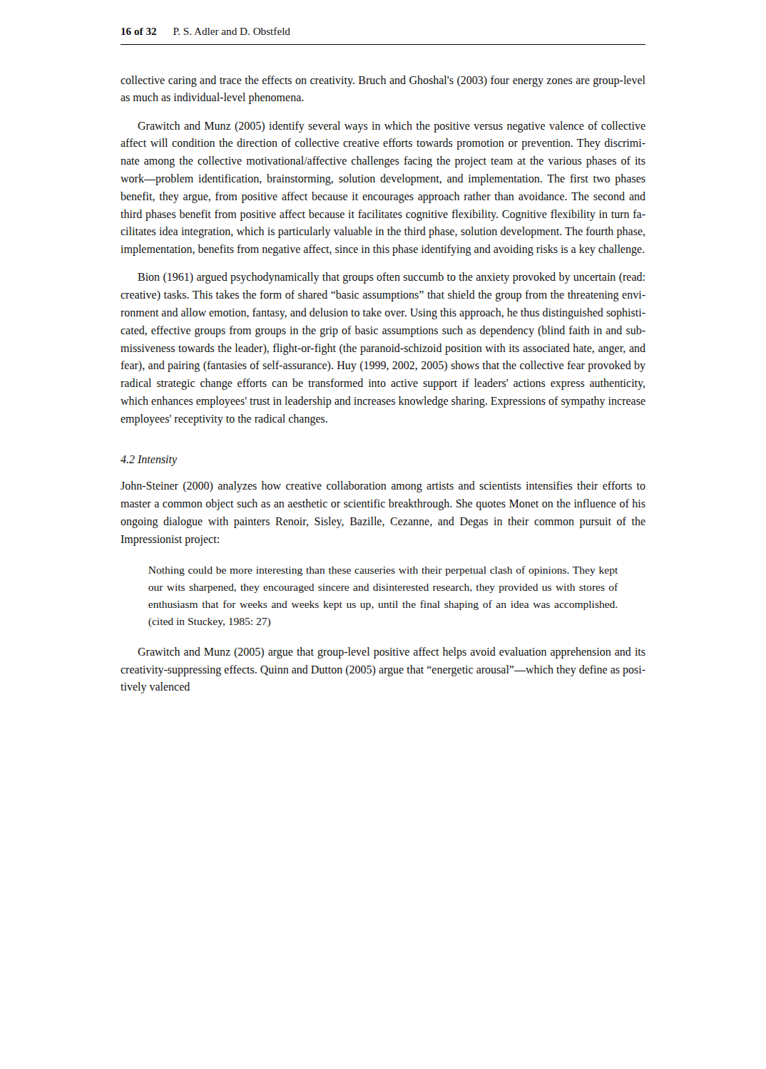16 of 32 P. S. Adler and D. Obstfeld
collective caring and trace the effects on creativity. Bruch and Ghoshal's (2003) four energy zones are group-level as much as individual-level phenomena.
Grawitch and Munz (2005) identify several ways in which the positive versus negative valence of collective affect will condition the direction of collective creative efforts towards promotion or prevention. They discriminate among the collective motivational/affective challenges facing the project team at the various phases of its work—problem identification, brainstorming, solution development, and implementation. The first two phases benefit, they argue, from positive affect because it encourages approach rather than avoidance. The second and third phases benefit from positive affect because it facilitates cognitive flexibility. Cognitive flexibility in turn facilitates idea integration, which is particularly valuable in the third phase, solution development. The fourth phase, implementation, benefits from negative affect, since in this phase identifying and avoiding risks is a key challenge.
Bion (1961) argued psychodynamically that groups often succumb to the anxiety provoked by uncertain (read: creative) tasks. This takes the form of shared “basic assumptions” that shield the group from the threatening environment and allow emotion, fantasy, and delusion to take over. Using this approach, he thus distinguished sophisticated, effective groups from groups in the grip of basic assumptions such as dependency (blind faith in and submissiveness towards the leader), flight-or-fight (the paranoid-schizoid position with its associated hate, anger, and fear), and pairing (fantasies of self-assurance). Huy (1999, 2002, 2005) shows that the collective fear provoked by radical strategic change efforts can be transformed into active support if leaders' actions express authenticity, which enhances employees' trust in leadership and increases knowledge sharing. Expressions of sympathy increase employees' receptivity to the radical changes.
4.2 Intensity
John-Steiner (2000) analyzes how creative collaboration among artists and scientists intensifies their efforts to master a common object such as an aesthetic or scientific breakthrough. She quotes Monet on the influence of his ongoing dialogue with painters Renoir, Sisley, Bazille, Cezanne, and Degas in their common pursuit of the Impressionist project:
Nothing could be more interesting than these causeries with their perpetual clash of opinions. They kept our wits sharpened, they encouraged sincere and disinterested research, they provided us with stores of enthusiasm that for weeks and weeks kept us up, until the final shaping of an idea was accomplished. (cited in Stuckey, 1985: 27)
Grawitch and Munz (2005) argue that group-level positive affect helps avoid evaluation apprehension and its creativity-suppressing effects. Quinn and Dutton (2005) argue that “energetic arousal”—which they define as positively valenced